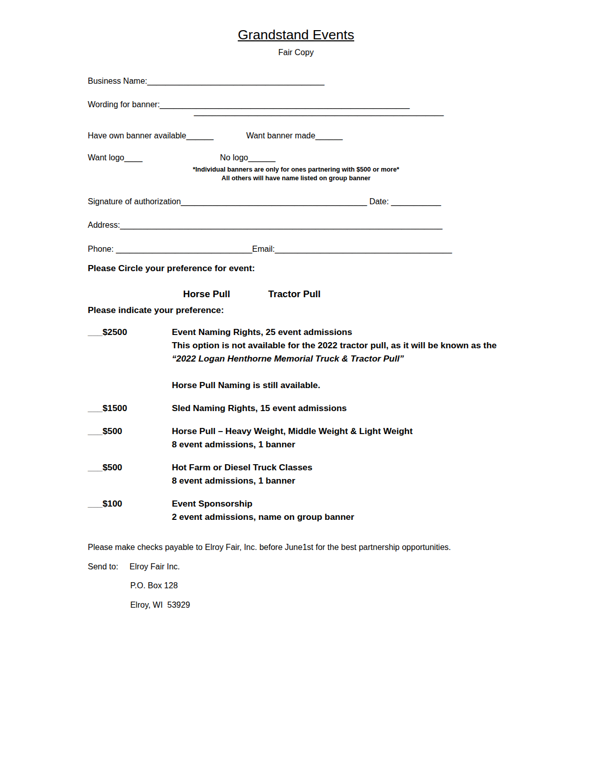Grandstand Events
Fair Copy
Business Name:_______________________________________
Wording for banner:_______________________________________________________
_______________________________________________________
Have own banner available______
Want banner made______
Want logo____
No logo______
*Individual banners are only for ones partnering with $500 or more*
All others will have name listed on group banner
Signature of authorization_________________________________________ Date: ___________
Address:_______________________________________________________________________
Phone: ______________________________Email:_______________________________________
Please Circle your preference for event:
Horse Pull Tractor Pull
Please indicate your preference:
| ___$2500 | Event Naming Rights, 25 event admissions This option is not available for the 2022 tractor pull, as it will be known as the “2022 Logan Henthorne Memorial Truck & Tractor Pull” Horse Pull Naming is still available. |
| ___$1500 | Sled Naming Rights, 15 event admissions |
| ___$500 | Horse Pull – Heavy Weight, Middle Weight & Light Weight 8 event admissions, 1 banner |
| ___$500 | Hot Farm or Diesel Truck Classes 8 event admissions, 1 banner |
| ___$100 | Event Sponsorship 2 event admissions, name on group banner |
Please make checks payable to Elroy Fair, Inc. before June1st for the best partnership opportunities.
Send to: Elroy Fair Inc.
P.O. Box 128
Elroy, WI 53929